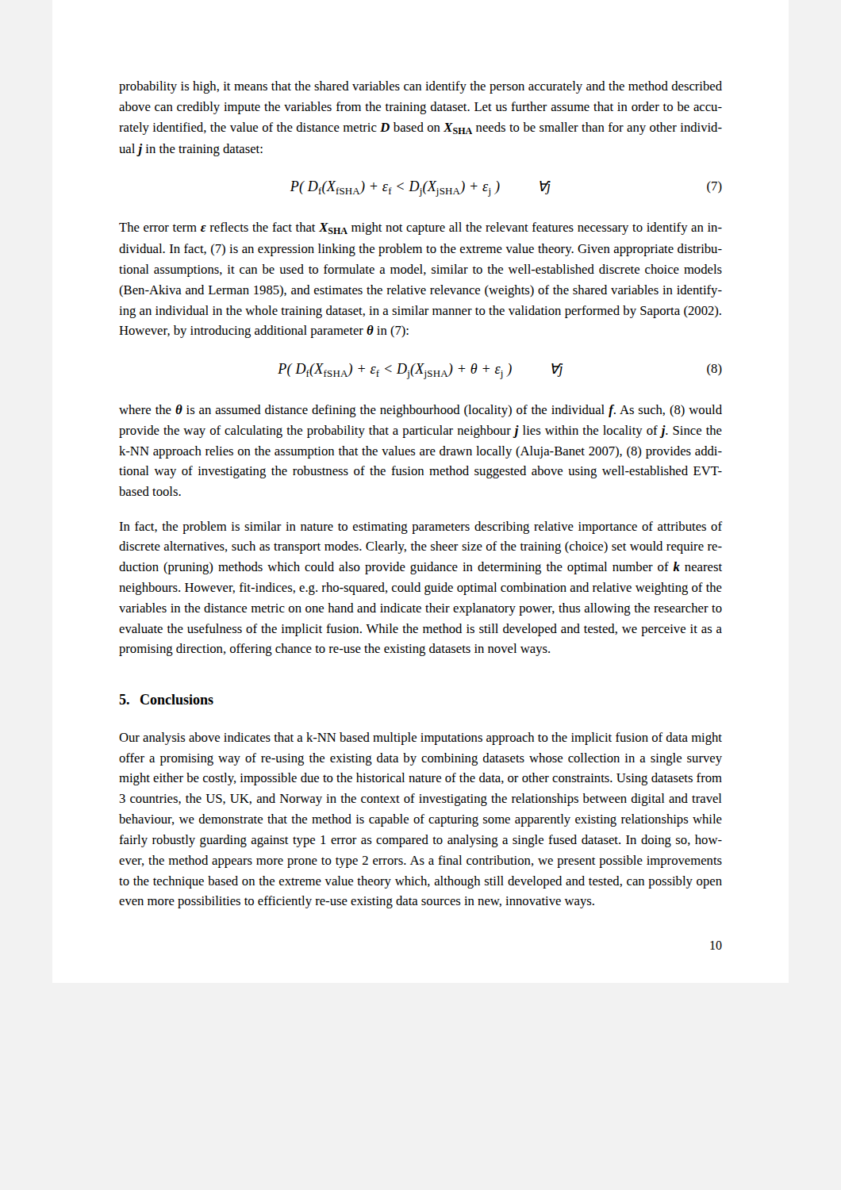probability is high, it means that the shared variables can identify the person accurately and the method described above can credibly impute the variables from the training dataset. Let us further assume that in order to be accurately identified, the value of the distance metric D based on XSHA needs to be smaller than for any other individual j in the training dataset:
P( Df(XfSHA) + εf < Dj(XjSHA) + εj ) ∀j (7)
The error term ε reflects the fact that XSHA might not capture all the relevant features necessary to identify an individual. In fact, (7) is an expression linking the problem to the extreme value theory. Given appropriate distributional assumptions, it can be used to formulate a model, similar to the well-established discrete choice models (Ben-Akiva and Lerman 1985), and estimates the relative relevance (weights) of the shared variables in identifying an individual in the whole training dataset, in a similar manner to the validation performed by Saporta (2002). However, by introducing additional parameter θ in (7):
P( Df(XfSHA) + εf < Dj(XjSHA) + θ + εj ) ∀j (8)
where the θ is an assumed distance defining the neighbourhood (locality) of the individual f. As such, (8) would provide the way of calculating the probability that a particular neighbour j lies within the locality of j. Since the k-NN approach relies on the assumption that the values are drawn locally (Aluja-Banet 2007), (8) provides additional way of investigating the robustness of the fusion method suggested above using well-established EVT-based tools.
In fact, the problem is similar in nature to estimating parameters describing relative importance of attributes of discrete alternatives, such as transport modes. Clearly, the sheer size of the training (choice) set would require reduction (pruning) methods which could also provide guidance in determining the optimal number of k nearest neighbours. However, fit-indices, e.g. rho-squared, could guide optimal combination and relative weighting of the variables in the distance metric on one hand and indicate their explanatory power, thus allowing the researcher to evaluate the usefulness of the implicit fusion. While the method is still developed and tested, we perceive it as a promising direction, offering chance to re-use the existing datasets in novel ways.
5. Conclusions
Our analysis above indicates that a k-NN based multiple imputations approach to the implicit fusion of data might offer a promising way of re-using the existing data by combining datasets whose collection in a single survey might either be costly, impossible due to the historical nature of the data, or other constraints. Using datasets from 3 countries, the US, UK, and Norway in the context of investigating the relationships between digital and travel behaviour, we demonstrate that the method is capable of capturing some apparently existing relationships while fairly robustly guarding against type 1 error as compared to analysing a single fused dataset. In doing so, however, the method appears more prone to type 2 errors. As a final contribution, we present possible improvements to the technique based on the extreme value theory which, although still developed and tested, can possibly open even more possibilities to efficiently re-use existing data sources in new, innovative ways.
10